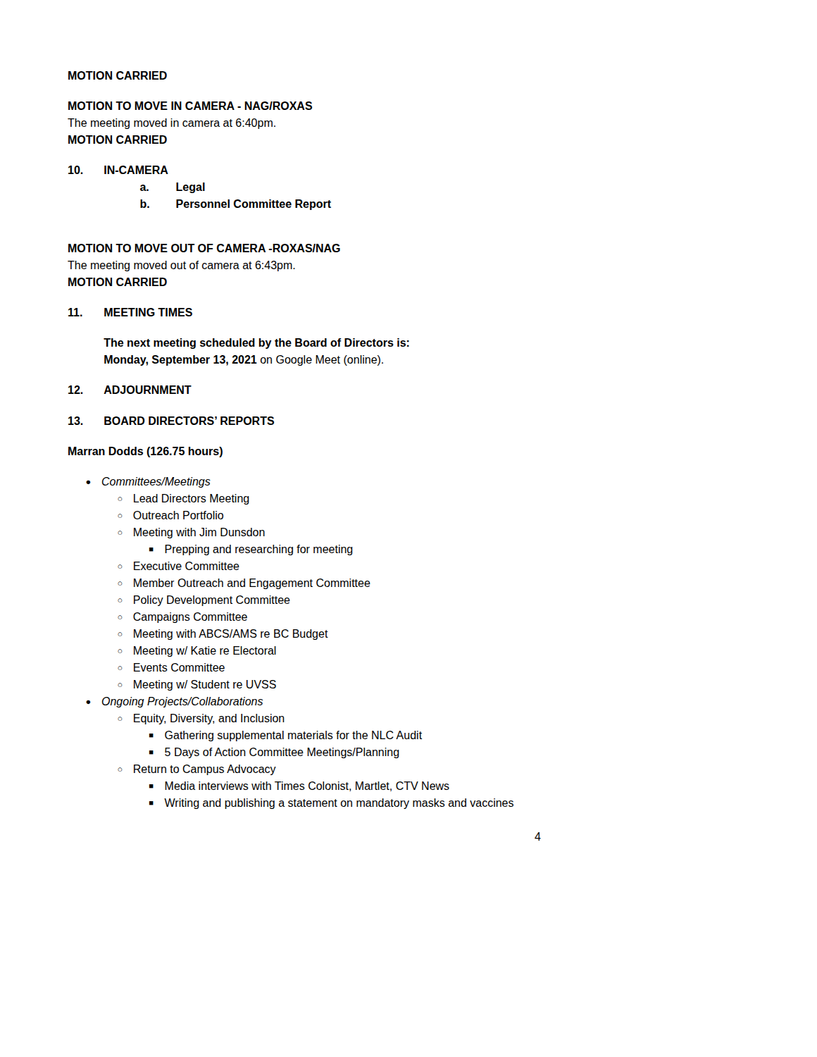MOTION CARRIED
MOTION TO MOVE IN CAMERA - NAG/ROXAS
The meeting moved in camera at 6:40pm.
MOTION CARRIED
10.
IN-CAMERA
a. Legal
b. Personnel Committee Report
MOTION TO MOVE OUT OF CAMERA -ROXAS/NAG
The meeting moved out of camera at 6:43pm.
MOTION CARRIED
11.
MEETING TIMES
The next meeting scheduled by the Board of Directors is:
Monday, September 13, 2021 on Google Meet (online).
12.
ADJOURNMENT
13.
BOARD DIRECTORS’ REPORTS
Marran Dodds (126.75 hours)
Committees/Meetings
Lead Directors Meeting
Outreach Portfolio
Meeting with Jim Dunsdon
Prepping and researching for meeting
Executive Committee
Member Outreach and Engagement Committee
Policy Development Committee
Campaigns Committee
Meeting with ABCS/AMS re BC Budget
Meeting w/ Katie re Electoral
Events Committee
Meeting w/ Student re UVSS
Ongoing Projects/Collaborations
Equity, Diversity, and Inclusion
Gathering supplemental materials for the NLC Audit
5 Days of Action Committee Meetings/Planning
Return to Campus Advocacy
Media interviews with Times Colonist, Martlet, CTV News
Writing and publishing a statement on mandatory masks and vaccines
4